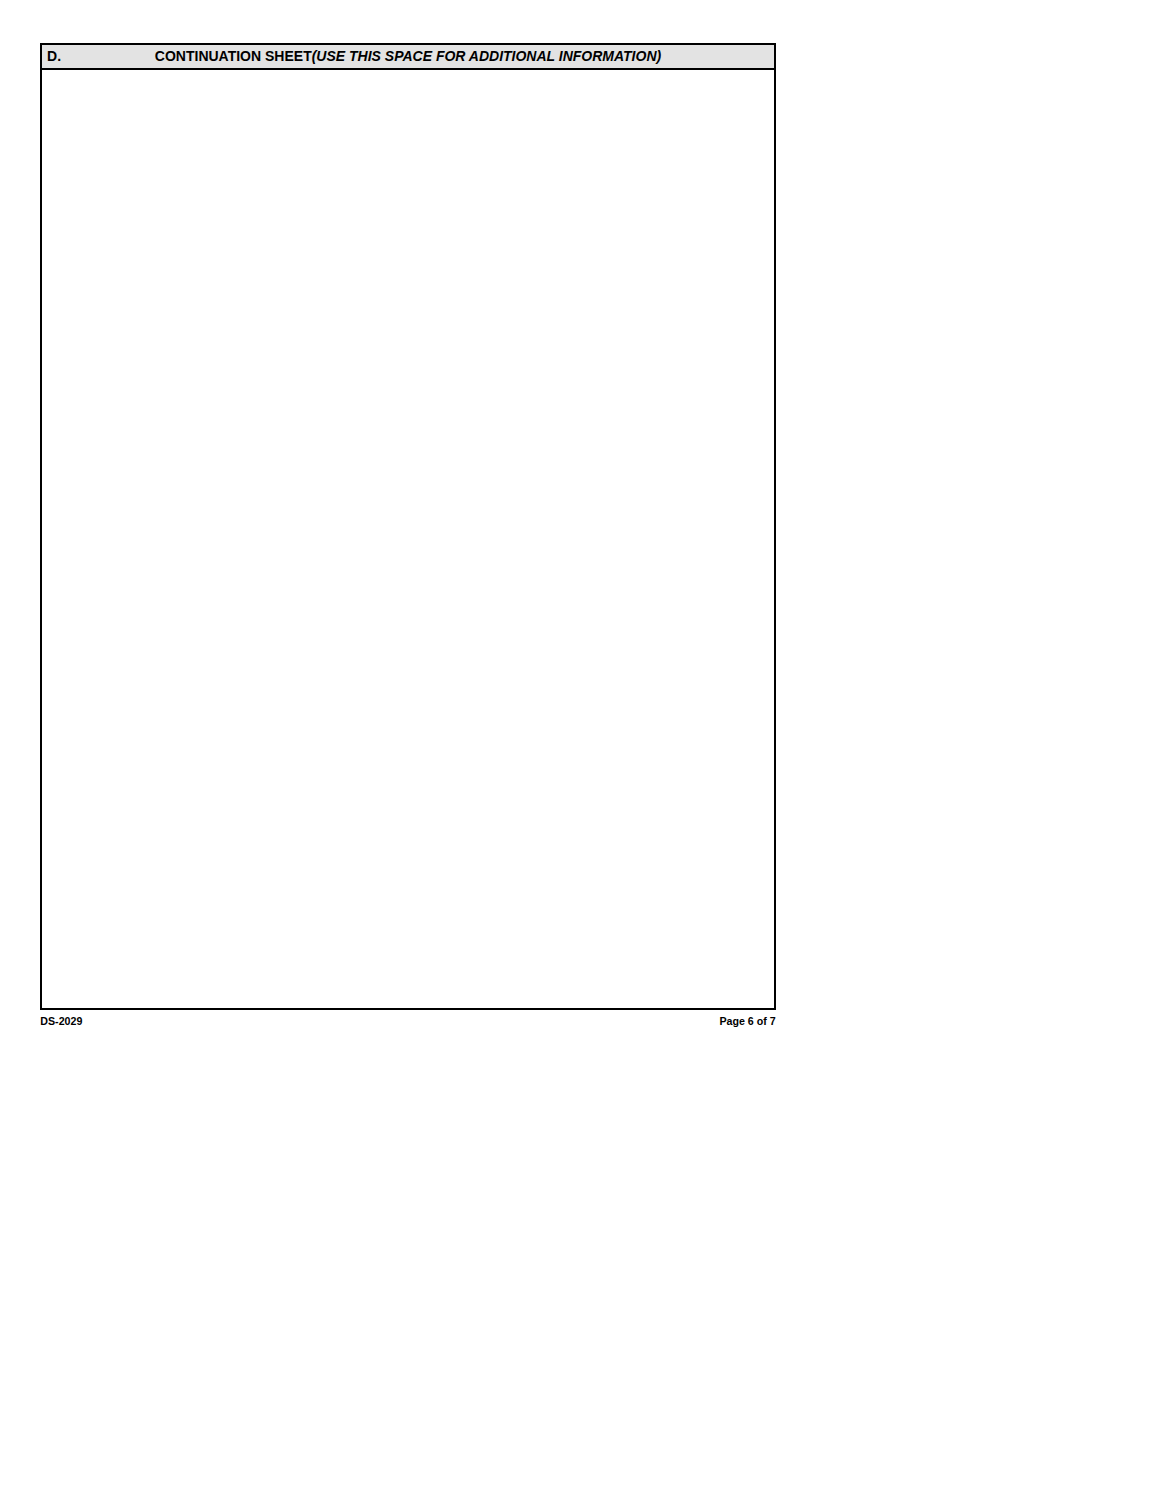D.
CONTINUATION SHEET (USE THIS SPACE FOR ADDITIONAL INFORMATION)
DS-2029
Page 6 of 7